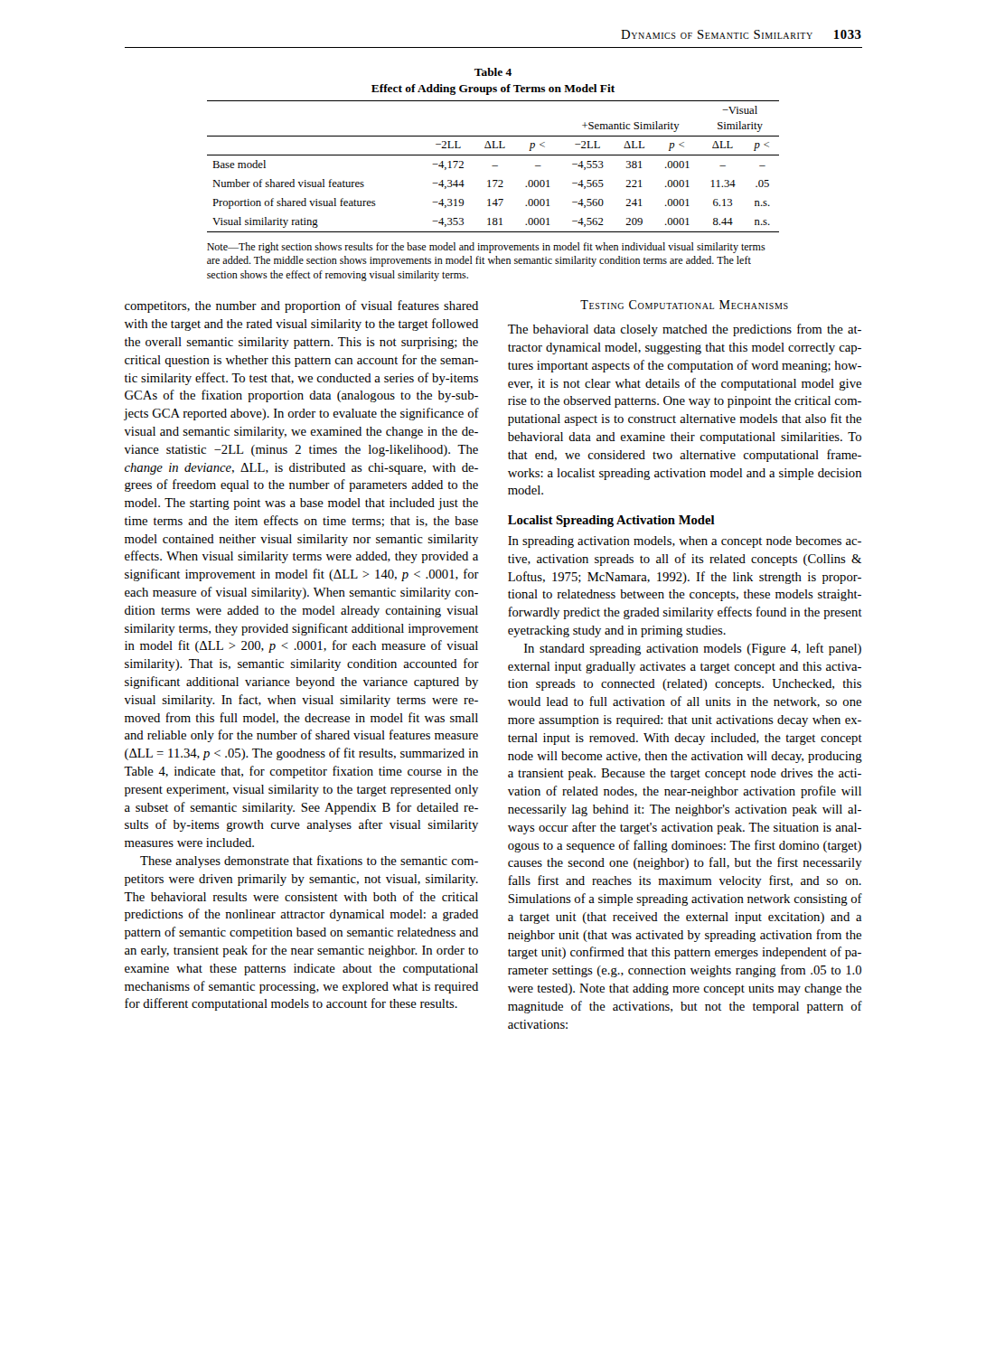Dynamics of Semantic Similarity 1033
Table 4 Effect of Adding Groups of Terms on Model Fit
| | | +Semantic Similarity | −Visual Similarity |
| --- | --- | --- | --- |
| | −2LL | ΔLL | p < | −2LL | ΔLL | p < | ΔLL | p < |
| Base model | −4,172 | – | – | −4,553 | 381 | .0001 | – | – |
| Number of shared visual features | −4,344 | 172 | .0001 | −4,565 | 221 | .0001 | 11.34 | .05 |
| Proportion of shared visual features | −4,319 | 147 | .0001 | −4,560 | 241 | .0001 | 6.13 | n.s. |
| Visual similarity rating | −4,353 | 181 | .0001 | −4,562 | 209 | .0001 | 8.44 | n.s. |
Note—The right section shows results for the base model and improvements in model fit when individual visual similarity terms are added. The middle section shows improvements in model fit when semantic similarity condition terms are added. The left section shows the effect of removing visual similarity terms.
competitors, the number and proportion of visual features shared with the target and the rated visual similarity to the target followed the overall semantic similarity pattern. This is not surprising; the critical question is whether this pattern can account for the semantic similarity effect. To test that, we conducted a series of by-items GCAs of the fixation proportion data (analogous to the by-subjects GCA reported above). In order to evaluate the significance of visual and semantic similarity, we examined the change in the deviance statistic −2LL (minus 2 times the log-likelihood). The change in deviance, ΔLL, is distributed as chi-square, with degrees of freedom equal to the number of parameters added to the model. The starting point was a base model that included just the time terms and the item effects on time terms; that is, the base model contained neither visual similarity nor semantic similarity effects. When visual similarity terms were added, they provided a significant improvement in model fit (ΔLL > 140, p < .0001, for each measure of visual similarity). When semantic similarity condition terms were added to the model already containing visual similarity terms, they provided significant additional improvement in model fit (ΔLL > 200, p < .0001, for each measure of visual similarity). That is, semantic similarity condition accounted for significant additional variance beyond the variance captured by visual similarity. In fact, when visual similarity terms were removed from this full model, the decrease in model fit was small and reliable only for the number of shared visual features measure (ΔLL = 11.34, p < .05). The goodness of fit results, summarized in Table 4, indicate that, for competitor fixation time course in the present experiment, visual similarity to the target represented only a subset of semantic similarity. See Appendix B for detailed results of by-items growth curve analyses after visual similarity measures were included.
These analyses demonstrate that fixations to the semantic competitors were driven primarily by semantic, not visual, similarity. The behavioral results were consistent with both of the critical predictions of the nonlinear attractor dynamical model: a graded pattern of semantic competition based on semantic relatedness and an early, transient peak for the near semantic neighbor. In order to examine what these patterns indicate about the computational mechanisms of semantic processing, we explored what is required for different computational models to account for these results.
Testing Computational Mechanisms
The behavioral data closely matched the predictions from the attractor dynamical model, suggesting that this model correctly captures important aspects of the computation of word meaning; however, it is not clear what details of the computational model give rise to the observed patterns. One way to pinpoint the critical computational aspect is to construct alternative models that also fit the behavioral data and examine their computational similarities. To that end, we considered two alternative computational frameworks: a localist spreading activation model and a simple decision model.
Localist Spreading Activation Model
In spreading activation models, when a concept node becomes active, activation spreads to all of its related concepts (Collins & Loftus, 1975; McNamara, 1992). If the link strength is proportional to relatedness between the concepts, these models straightforwardly predict the graded similarity effects found in the present eyetracking study and in priming studies.
In standard spreading activation models (Figure 4, left panel) external input gradually activates a target concept and this activation spreads to connected (related) concepts. Unchecked, this would lead to full activation of all units in the network, so one more assumption is required: that unit activations decay when external input is removed. With decay included, the target concept node will become active, then the activation will decay, producing a transient peak. Because the target concept node drives the activation of related nodes, the near-neighbor activation profile will necessarily lag behind it: The neighbor's activation peak will always occur after the target's activation peak. The situation is analogous to a sequence of falling dominoes: The first domino (target) causes the second one (neighbor) to fall, but the first necessarily falls first and reaches its maximum velocity first, and so on. Simulations of a simple spreading activation network consisting of a target unit (that received the external input excitation) and a neighbor unit (that was activated by spreading activation from the target unit) confirmed that this pattern emerges independent of parameter settings (e.g., connection weights ranging from .05 to 1.0 were tested). Note that adding more concept units may change the magnitude of the activations, but not the temporal pattern of activations: